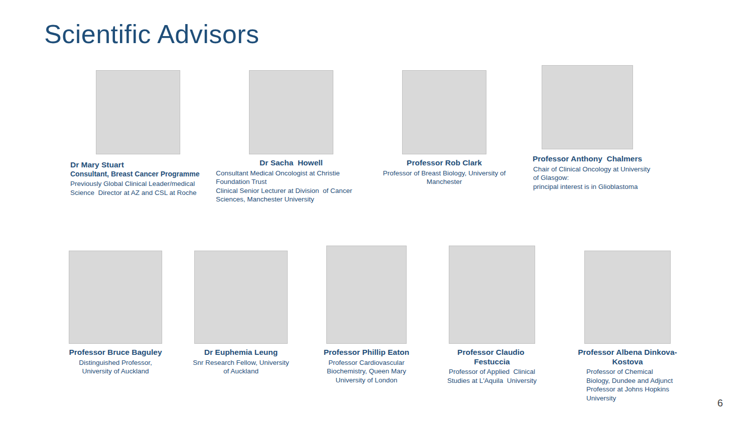Scientific Advisors
Dr Mary Stuart
Consultant, Breast Cancer Programme
Previously Global Clinical Leader/medical Science Director at AZ and CSL at Roche
Dr Sacha Howell
Consultant Medical Oncologist at Christie Foundation Trust
Clinical Senior Lecturer at Division of Cancer Sciences, Manchester University
Professor Rob Clark
Professor of Breast Biology, University of Manchester
Professor Anthony Chalmers
Chair of Clinical Oncology at University of Glasgow:
principal interest is in Glioblastoma
Professor Bruce Baguley
Distinguished Professor, University of Auckland
Dr Euphemia Leung
Snr Research Fellow, University of Auckland
Professor Phillip Eaton
Professor Cardiovascular Biochemistry, Queen Mary University of London
Professor Claudio Festuccia
Professor of Applied Clinical Studies at L'Aquila University
Professor Albena Dinkova-Kostova
Professor of Chemical Biology, Dundee and Adjunct Professor at Johns Hopkins University
6